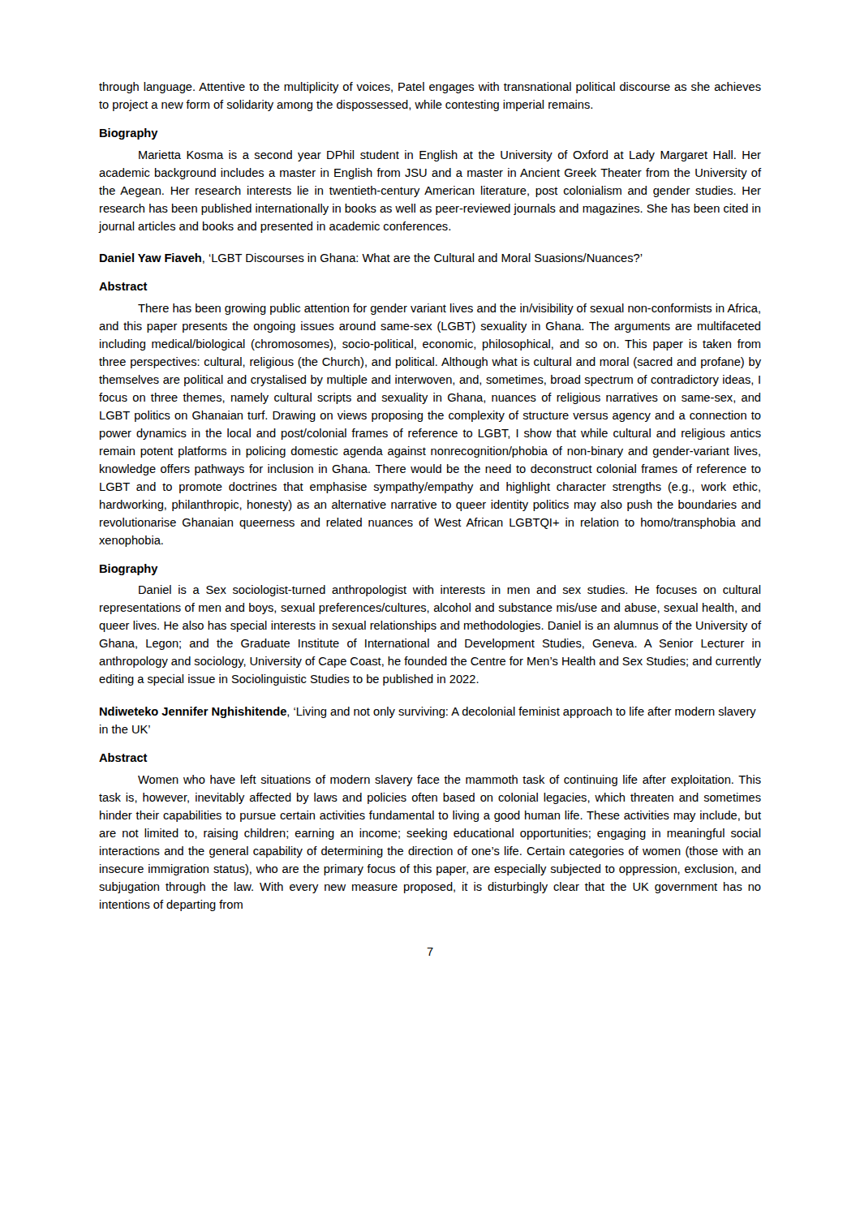through language. Attentive to the multiplicity of voices, Patel engages with transnational political discourse as she achieves to project a new form of solidarity among the dispossessed, while contesting imperial remains.
Biography
Marietta Kosma is a second year DPhil student in English at the University of Oxford at Lady Margaret Hall. Her academic background includes a master in English from JSU and a master in Ancient Greek Theater from the University of the Aegean. Her research interests lie in twentieth-century American literature, post colonialism and gender studies. Her research has been published internationally in books as well as peer-reviewed journals and magazines. She has been cited in journal articles and books and presented in academic conferences.
Daniel Yaw Fiaveh, ‘LGBT Discourses in Ghana: What are the Cultural and Moral Suasions/Nuances?’
Abstract
There has been growing public attention for gender variant lives and the in/visibility of sexual non-conformists in Africa, and this paper presents the ongoing issues around same-sex (LGBT) sexuality in Ghana. The arguments are multifaceted including medical/biological (chromosomes), socio-political, economic, philosophical, and so on. This paper is taken from three perspectives: cultural, religious (the Church), and political. Although what is cultural and moral (sacred and profane) by themselves are political and crystalised by multiple and interwoven, and, sometimes, broad spectrum of contradictory ideas, I focus on three themes, namely cultural scripts and sexuality in Ghana, nuances of religious narratives on same-sex, and LGBT politics on Ghanaian turf. Drawing on views proposing the complexity of structure versus agency and a connection to power dynamics in the local and post/colonial frames of reference to LGBT, I show that while cultural and religious antics remain potent platforms in policing domestic agenda against nonrecognition/phobia of non-binary and gender-variant lives, knowledge offers pathways for inclusion in Ghana. There would be the need to deconstruct colonial frames of reference to LGBT and to promote doctrines that emphasise sympathy/empathy and highlight character strengths (e.g., work ethic, hardworking, philanthropic, honesty) as an alternative narrative to queer identity politics may also push the boundaries and revolutionarise Ghanaian queerness and related nuances of West African LGBTQI+ in relation to homo/transphobia and xenophobia.
Biography
Daniel is a Sex sociologist-turned anthropologist with interests in men and sex studies. He focuses on cultural representations of men and boys, sexual preferences/cultures, alcohol and substance mis/use and abuse, sexual health, and queer lives. He also has special interests in sexual relationships and methodologies. Daniel is an alumnus of the University of Ghana, Legon; and the Graduate Institute of International and Development Studies, Geneva. A Senior Lecturer in anthropology and sociology, University of Cape Coast, he founded the Centre for Men’s Health and Sex Studies; and currently editing a special issue in Sociolinguistic Studies to be published in 2022.
Ndiweteko Jennifer Nghishitende, ‘Living and not only surviving: A decolonial feminist approach to life after modern slavery in the UK’
Abstract
Women who have left situations of modern slavery face the mammoth task of continuing life after exploitation. This task is, however, inevitably affected by laws and policies often based on colonial legacies, which threaten and sometimes hinder their capabilities to pursue certain activities fundamental to living a good human life. These activities may include, but are not limited to, raising children; earning an income; seeking educational opportunities; engaging in meaningful social interactions and the general capability of determining the direction of one’s life. Certain categories of women (those with an insecure immigration status), who are the primary focus of this paper, are especially subjected to oppression, exclusion, and subjugation through the law. With every new measure proposed, it is disturbingly clear that the UK government has no intentions of departing from
7